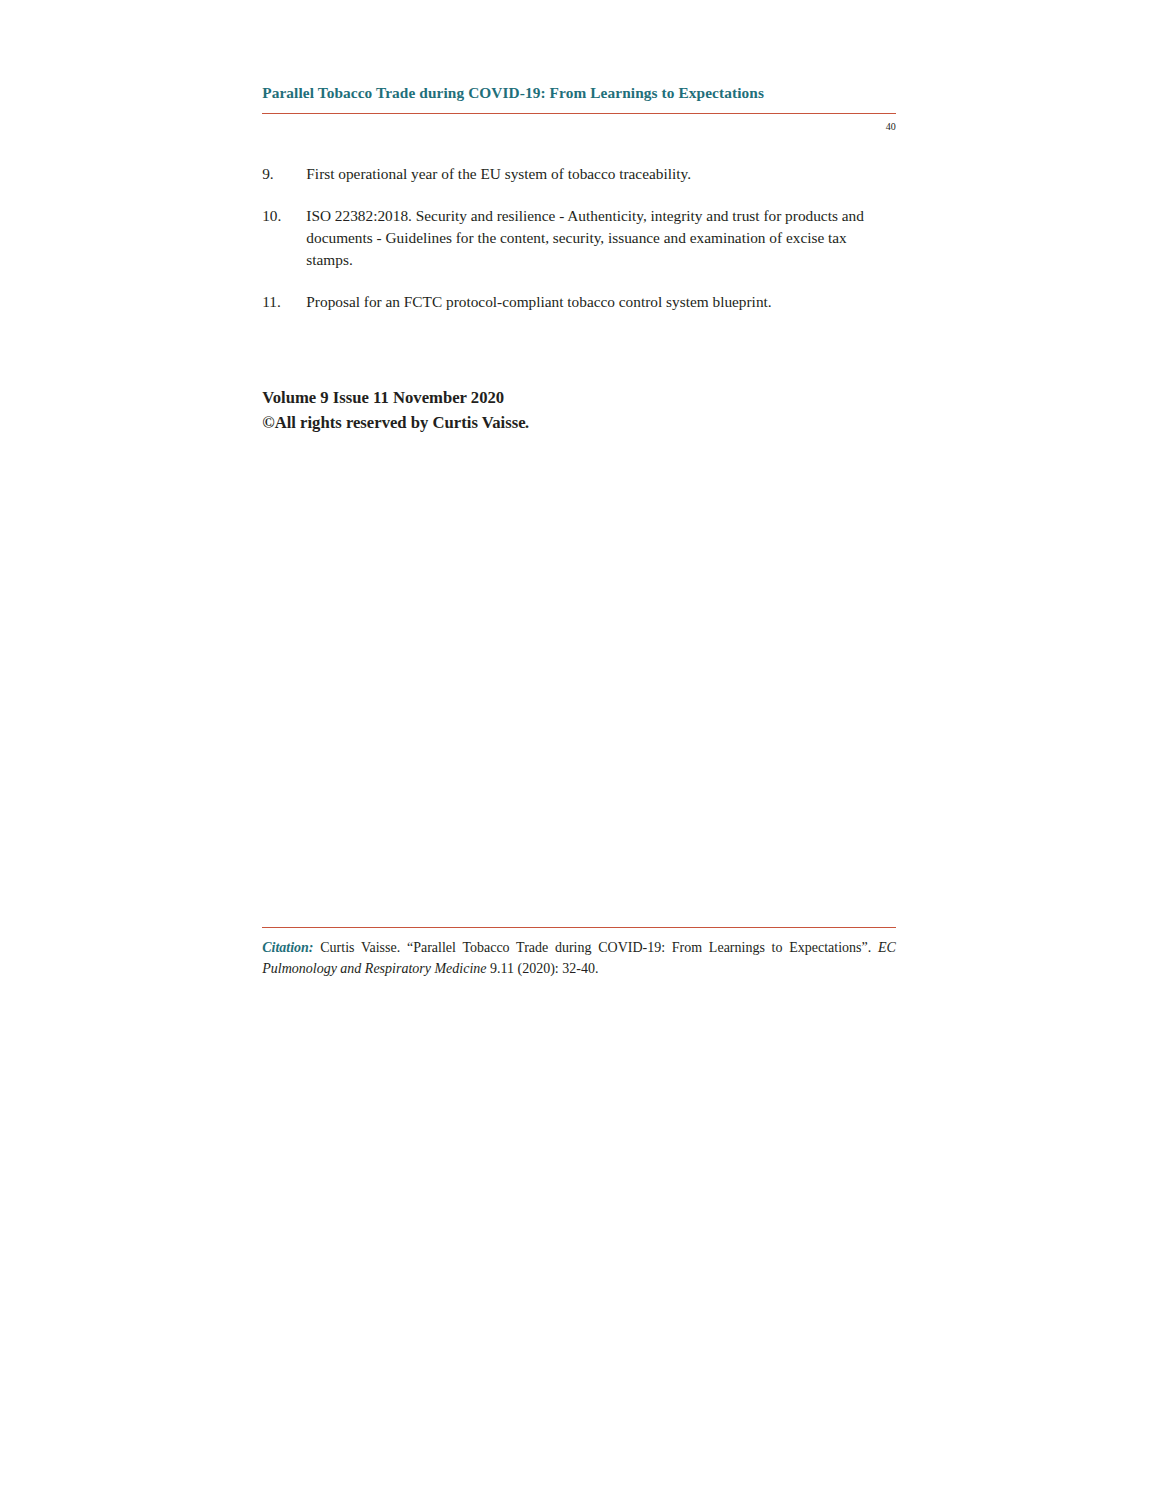Parallel Tobacco Trade during COVID-19: From Learnings to Expectations
40
9. First operational year of the EU system of tobacco traceability.
10. ISO 22382:2018. Security and resilience - Authenticity, integrity and trust for products and documents - Guidelines for the content, security, issuance and examination of excise tax stamps.
11. Proposal for an FCTC protocol-compliant tobacco control system blueprint.
Volume 9 Issue 11 November 2020 ©All rights reserved by Curtis Vaisse.
Citation: Curtis Vaisse. “Parallel Tobacco Trade during COVID-19: From Learnings to Expectations”. EC Pulmonology and Respiratory Medicine 9.11 (2020): 32-40.